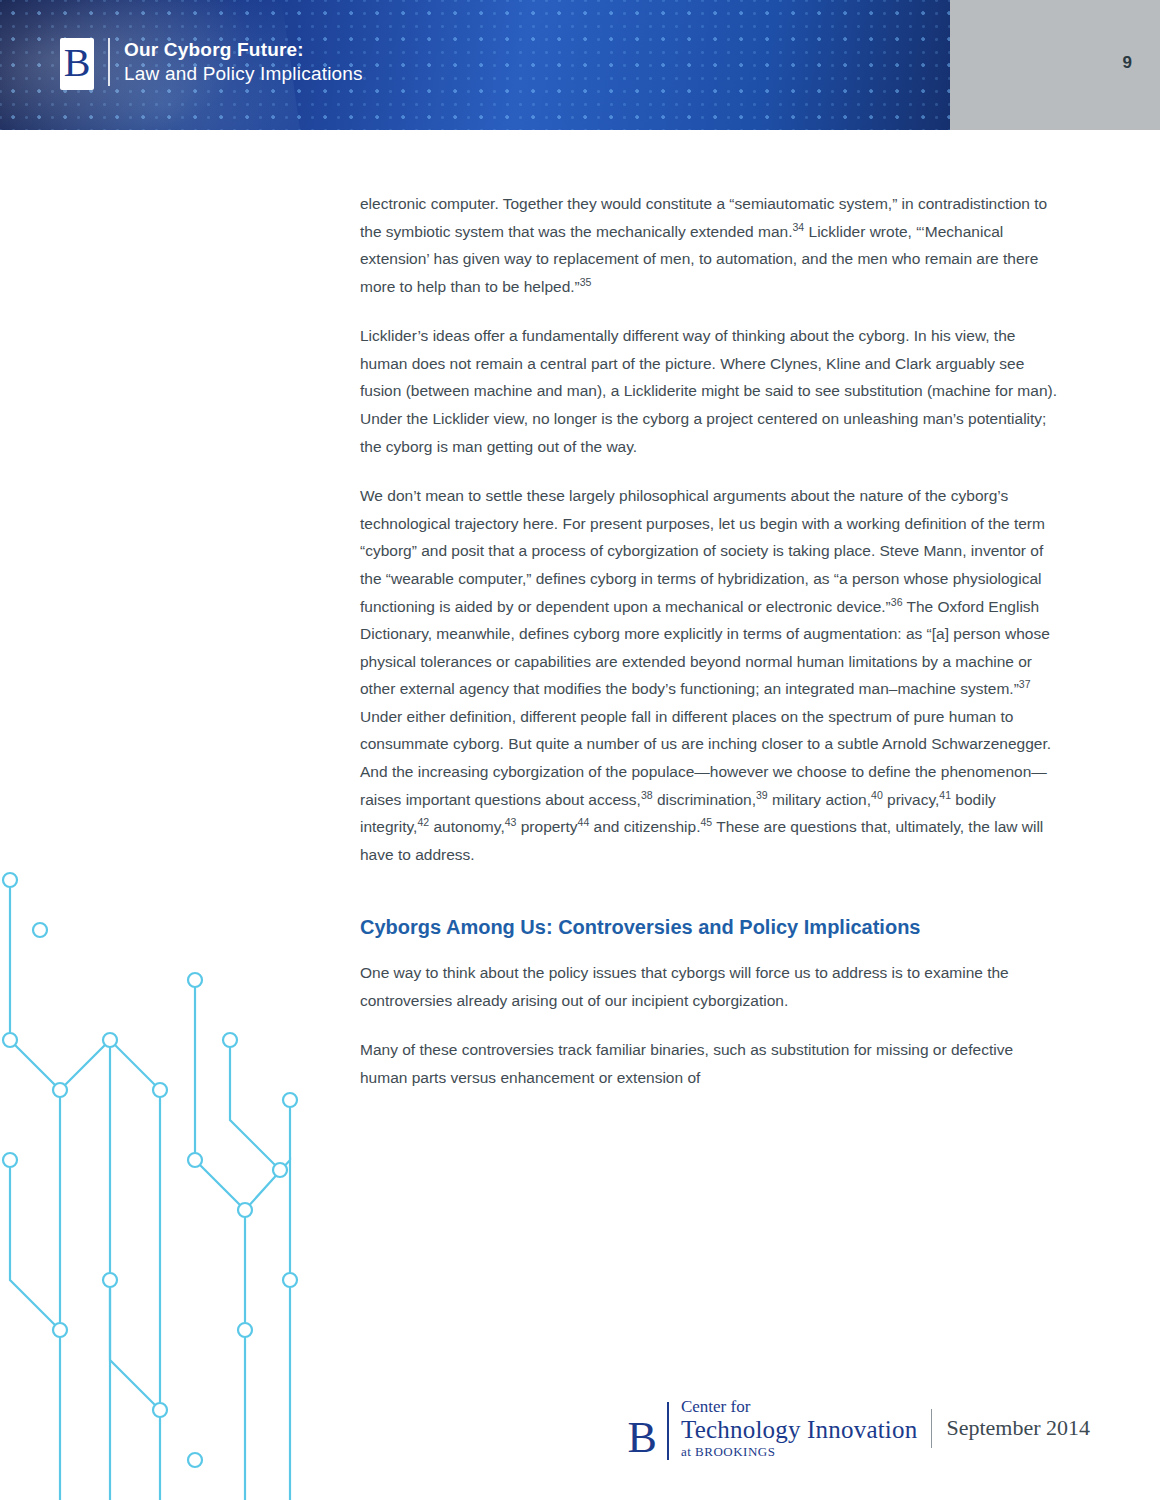B
Our Cyborg Future:
Law and Policy Implications
9
electronic computer. Together they would constitute a “semiautomatic system,” in contradistinction to the symbiotic system that was the mechanically extended man.34 Licklider wrote, “‘Mechanical extension’ has given way to replacement of men, to automation, and the men who remain are there more to help than to be helped.”35
Licklider’s ideas offer a fundamentally different way of thinking about the cyborg. In his view, the human does not remain a central part of the picture. Where Clynes, Kline and Clark arguably see fusion (between machine and man), a Lickliderite might be said to see substitution (machine for man). Under the Licklider view, no longer is the cyborg a project centered on unleashing man’s potentiality; the cyborg is man getting out of the way.
We don’t mean to settle these largely philosophical arguments about the nature of the cyborg’s technological trajectory here. For present purposes, let us begin with a working definition of the term “cyborg” and posit that a process of cyborgization of society is taking place. Steve Mann, inventor of the “wearable computer,” defines cyborg in terms of hybridization, as “a person whose physiological functioning is aided by or dependent upon a mechanical or electronic device.”36 The Oxford English Dictionary, meanwhile, defines cyborg more explicitly in terms of augmentation: as “[a] person whose physical tolerances or capabilities are extended beyond normal human limitations by a machine or other external agency that modifies the body’s functioning; an integrated man–machine system.”37 Under either definition, different people fall in different places on the spectrum of pure human to consummate cyborg. But quite a number of us are inching closer to a subtle Arnold Schwarzenegger. And the increasing cyborgization of the populace—however we choose to define the phenomenon—raises important questions about access,38 discrimination,39 military action,40 privacy,41 bodily integrity,42 autonomy,43 property44 and citizenship.45 These are questions that, ultimately, the law will have to address.
Cyborgs Among Us: Controversies and Policy Implications
One way to think about the policy issues that cyborgs will force us to address is to examine the controversies already arising out of our incipient cyborgization.
Many of these controversies track familiar binaries, such as substitution for missing or defective human parts versus enhancement or extension of
B
Center for
Technology Innovation
at BROOKINGS
September 2014